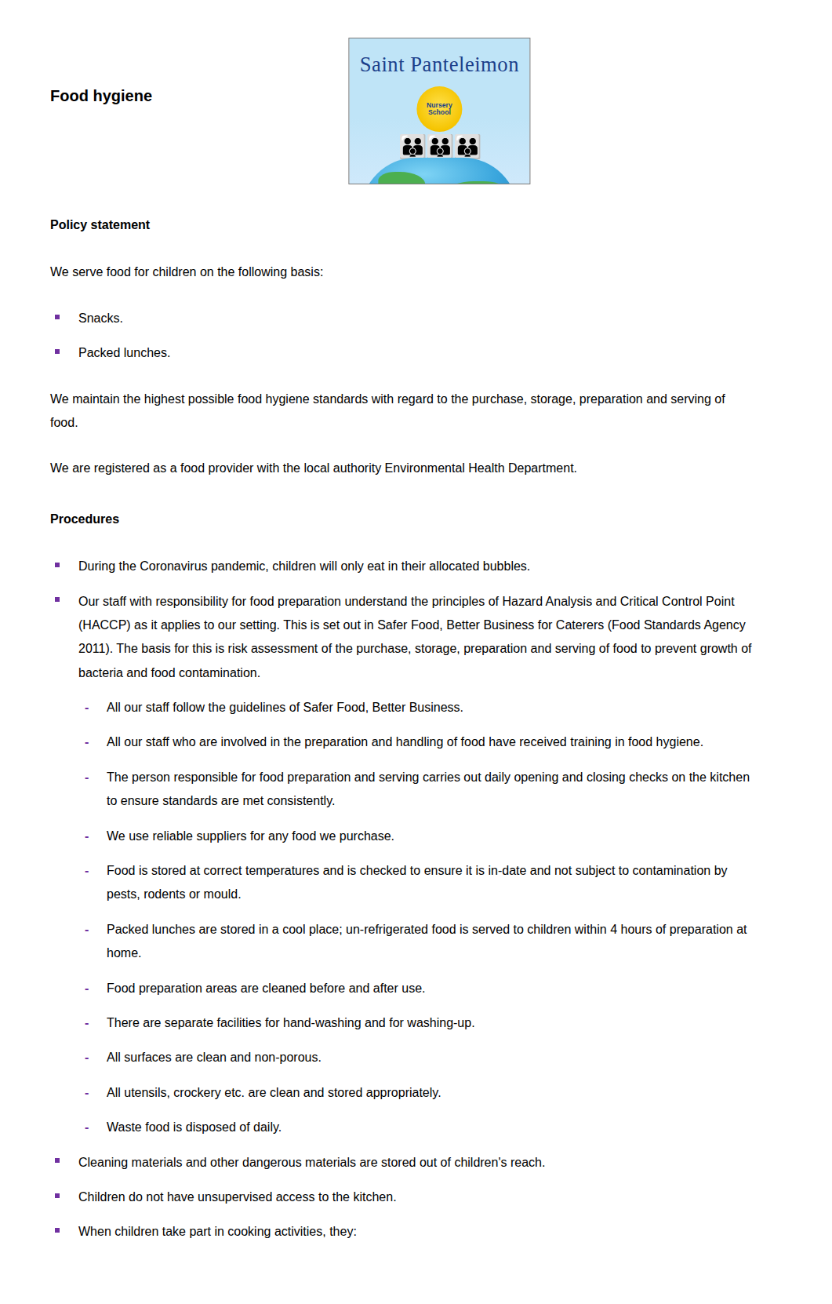Food hygiene
Saint Panteleimon
Nursery
School
👪👪👪
Policy statement
We serve food for children on the following basis:
Snacks.
Packed lunches.
We maintain the highest possible food hygiene standards with regard to the purchase, storage, preparation and serving of food.
We are registered as a food provider with the local authority Environmental Health Department.
Procedures
During the Coronavirus pandemic, children will only eat in their allocated bubbles.
Our staff with responsibility for food preparation understand the principles of Hazard Analysis and Critical Control Point (HACCP) as it applies to our setting. This is set out in Safer Food, Better Business for Caterers (Food Standards Agency 2011). The basis for this is risk assessment of the purchase, storage, preparation and serving of food to prevent growth of bacteria and food contamination.
All our staff follow the guidelines of Safer Food, Better Business.
All our staff who are involved in the preparation and handling of food have received training in food hygiene.
The person responsible for food preparation and serving carries out daily opening and closing checks on the kitchen to ensure standards are met consistently.
We use reliable suppliers for any food we purchase.
Food is stored at correct temperatures and is checked to ensure it is in-date and not subject to contamination by pests, rodents or mould.
Packed lunches are stored in a cool place; un-refrigerated food is served to children within 4 hours of preparation at home.
Food preparation areas are cleaned before and after use.
There are separate facilities for hand-washing and for washing-up.
All surfaces are clean and non-porous.
All utensils, crockery etc. are clean and stored appropriately.
Waste food is disposed of daily.
Cleaning materials and other dangerous materials are stored out of children's reach.
Children do not have unsupervised access to the kitchen.
When children take part in cooking activities, they: